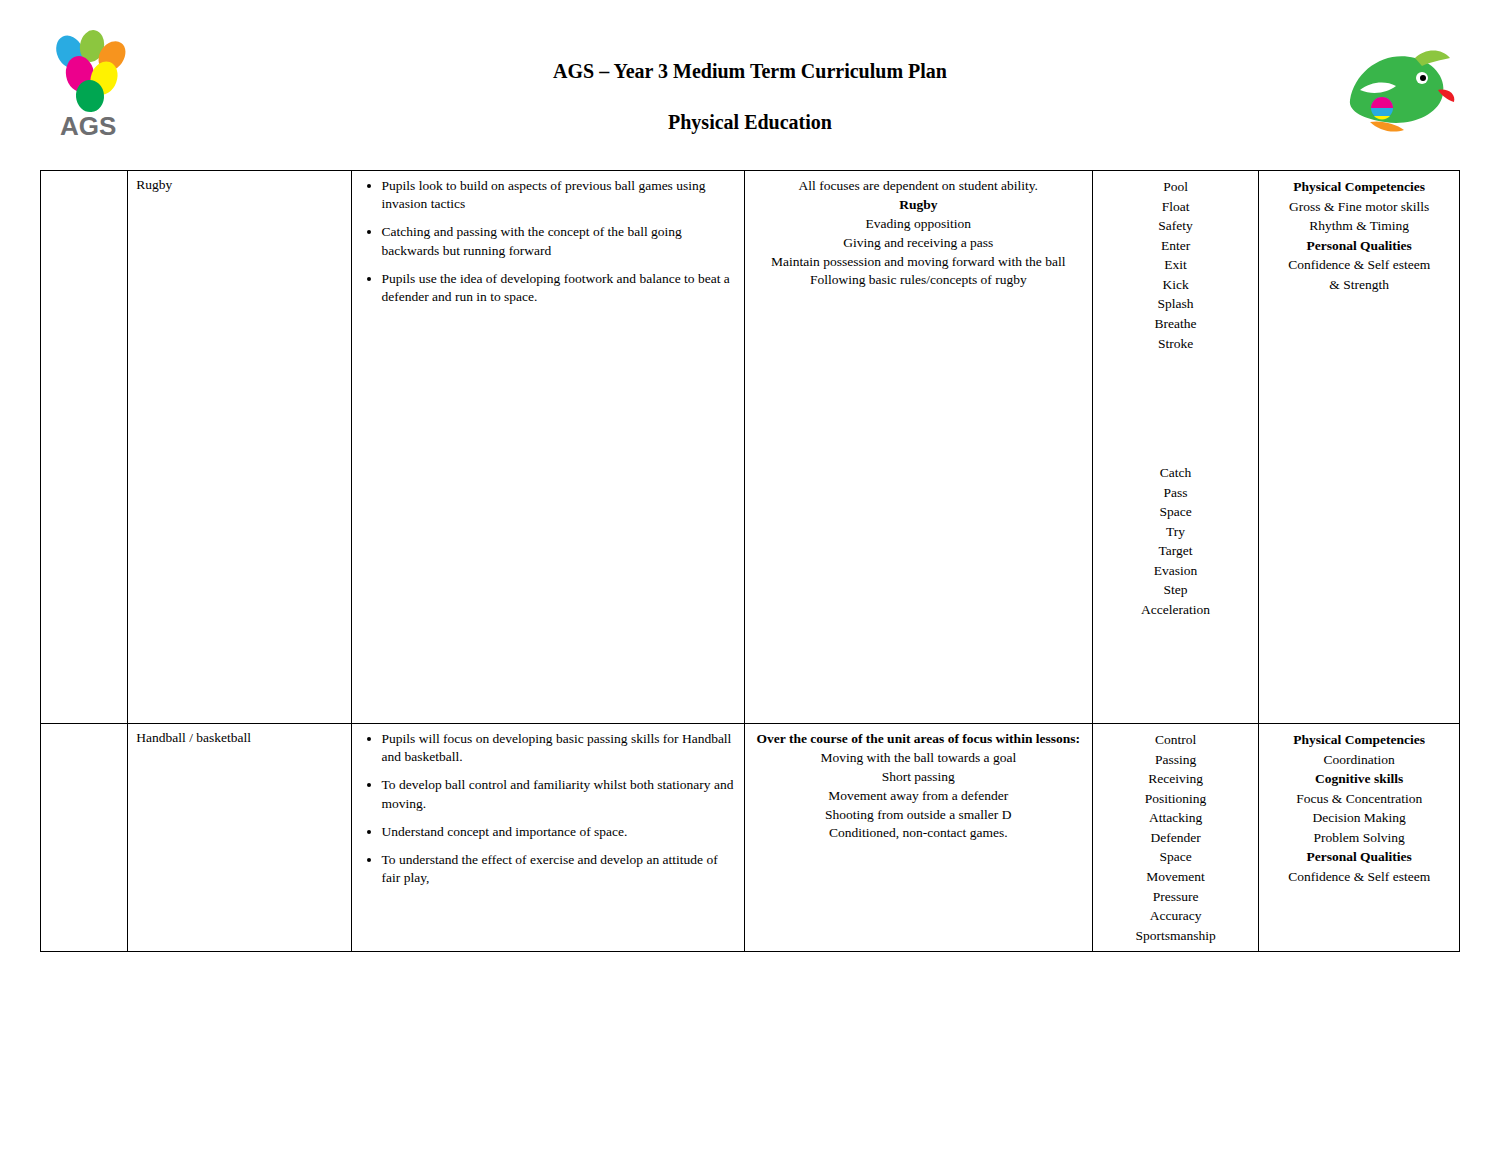AGS
AGS – Year 3 Medium Term Curriculum Plan
Physical Education
| | Rugby | Pupils look to build on aspects of previous ball games using invasion tactics Catching and passing with the concept of the ball going backwards but running forward Pupils use the idea of developing footwork and balance to beat a defender and run in to space. | All focuses are dependent on student ability. Rugby Evading opposition Giving and receiving a pass Maintain possession and moving forward with the ball Following basic rules/concepts of rugby | Pool Float Safety Enter Exit Kick Splash Breathe Stroke Catch Pass Space Try Target Evasion Step Acceleration | Physical Competencies Gross & Fine motor skills Rhythm & Timing Personal Qualities Confidence & Self esteem & Strength |
| | Handball / basketball | Pupils will focus on developing basic passing skills for Handball and basketball. To develop ball control and familiarity whilst both stationary and moving. Understand concept and importance of space. To understand the effect of exercise and develop an attitude of fair play, | Over the course of the unit areas of focus within lessons: Moving with the ball towards a goal Short passing Movement away from a defender Shooting from outside a smaller D Conditioned, non-contact games. | Control Passing Receiving Positioning Attacking Defender Space Movement Pressure Accuracy Sportsmanship | Physical Competencies Coordination Cognitive skills Focus & Concentration Decision Making Problem Solving Personal Qualities Confidence & Self esteem |